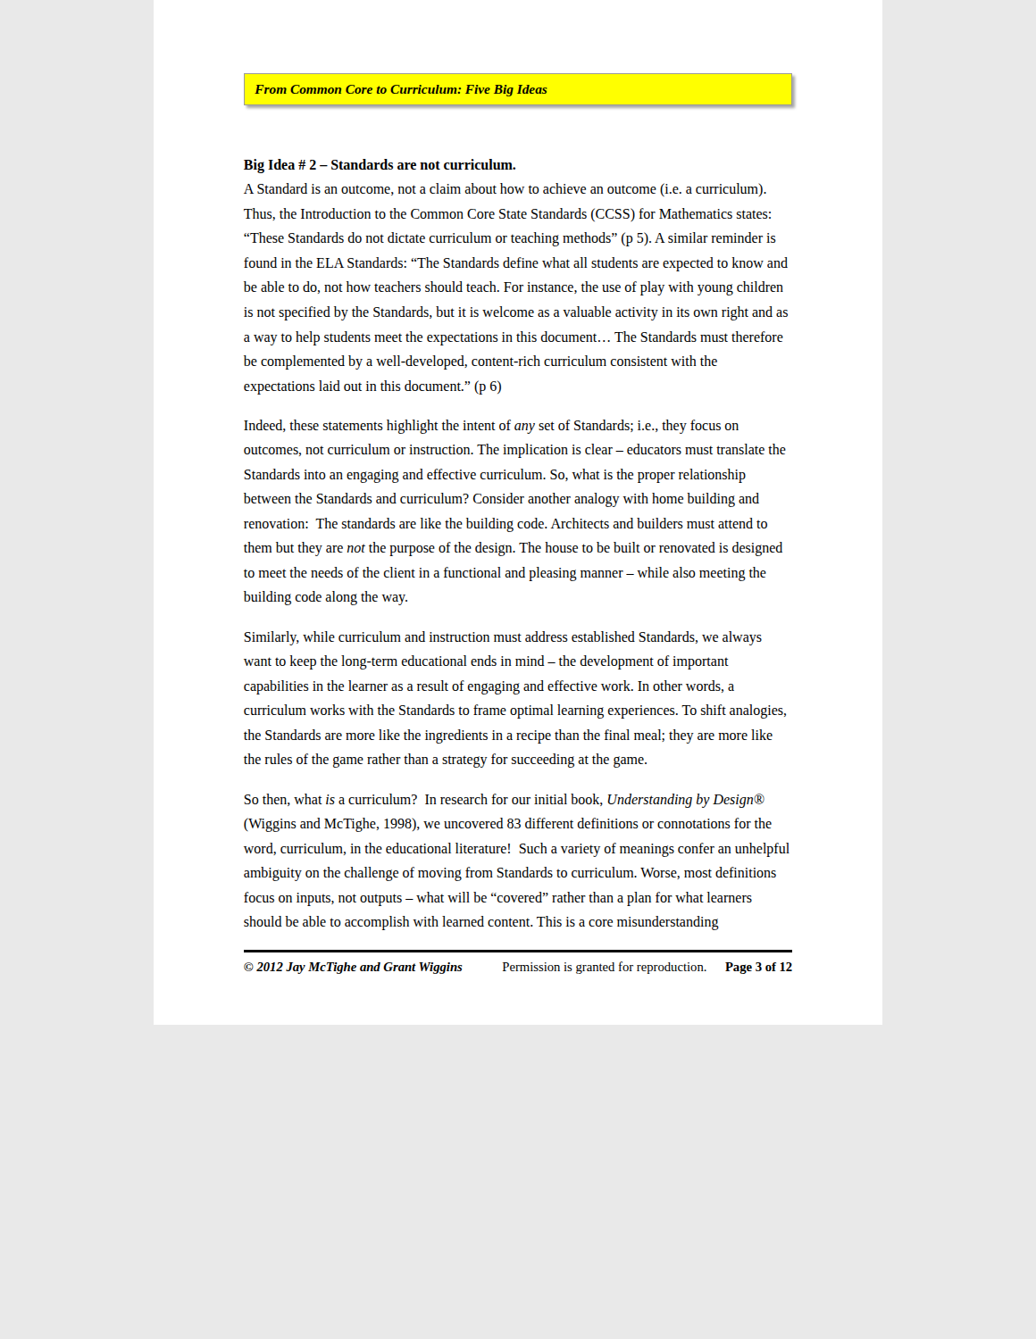From Common Core to Curriculum: Five Big Ideas
Big Idea # 2 – Standards are not curriculum.
A Standard is an outcome, not a claim about how to achieve an outcome (i.e. a curriculum). Thus, the Introduction to the Common Core State Standards (CCSS) for Mathematics states: “These Standards do not dictate curriculum or teaching methods” (p 5). A similar reminder is found in the ELA Standards: “The Standards define what all students are expected to know and be able to do, not how teachers should teach. For instance, the use of play with young children is not specified by the Standards, but it is welcome as a valuable activity in its own right and as a way to help students meet the expectations in this document… The Standards must therefore be complemented by a well-developed, content-rich curriculum consistent with the expectations laid out in this document.” (p 6)
Indeed, these statements highlight the intent of any set of Standards; i.e., they focus on outcomes, not curriculum or instruction. The implication is clear – educators must translate the Standards into an engaging and effective curriculum. So, what is the proper relationship between the Standards and curriculum? Consider another analogy with home building and renovation: The standards are like the building code. Architects and builders must attend to them but they are not the purpose of the design. The house to be built or renovated is designed to meet the needs of the client in a functional and pleasing manner – while also meeting the building code along the way.
Similarly, while curriculum and instruction must address established Standards, we always want to keep the long-term educational ends in mind – the development of important capabilities in the learner as a result of engaging and effective work. In other words, a curriculum works with the Standards to frame optimal learning experiences. To shift analogies, the Standards are more like the ingredients in a recipe than the final meal; they are more like the rules of the game rather than a strategy for succeeding at the game.
So then, what is a curriculum? In research for our initial book, Understanding by Design® (Wiggins and McTighe, 1998), we uncovered 83 different definitions or connotations for the word, curriculum, in the educational literature! Such a variety of meanings confer an unhelpful ambiguity on the challenge of moving from Standards to curriculum. Worse, most definitions focus on inputs, not outputs – what will be “covered” rather than a plan for what learners should be able to accomplish with learned content. This is a core misunderstanding
© 2012 Jay McTighe and Grant Wiggins
Permission is granted for reproduction.
Page 3 of 12